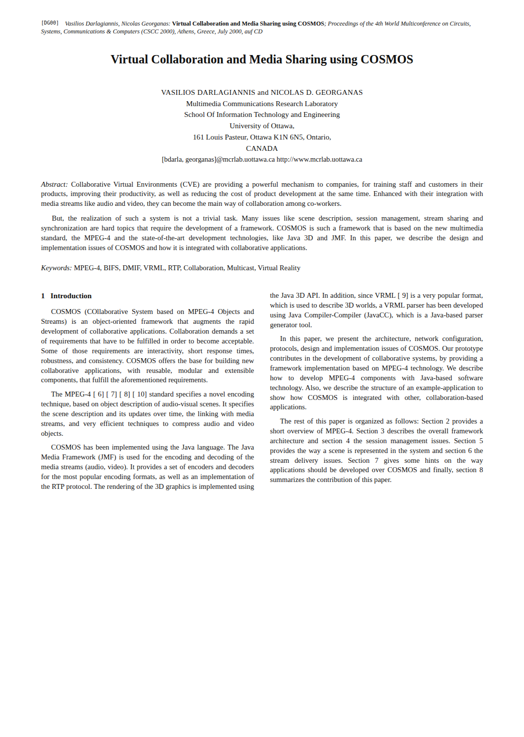[DG00] Vasilios Darlagiannis, Nicolas Georganas: Virtual Collaboration and Media Sharing using COSMOS; Proceedings of the 4th World Multiconference on Circuits, Systems, Communications & Computers (CSCC 2000), Athens, Greece, July 2000, auf CD
Virtual Collaboration and Media Sharing using COSMOS
VASILIOS DARLAGIANNIS and NICOLAS D. GEORGANAS
Multimedia Communications Research Laboratory
School Of Information Technology and Engineering
University of Ottawa,
161 Louis Pasteur, Ottawa K1N 6N5, Ontario,
CANADA
[bdarla, georganas]@mcrlab.uottawa.ca http://www.mcrlab.uottawa.ca
Abstract: Collaborative Virtual Environments (CVE) are providing a powerful mechanism to companies, for training staff and customers in their products, improving their productivity, as well as reducing the cost of product development at the same time. Enhanced with their integration with media streams like audio and video, they can become the main way of collaboration among co-workers.
But, the realization of such a system is not a trivial task. Many issues like scene description, session management, stream sharing and synchronization are hard topics that require the development of a framework. COSMOS is such a framework that is based on the new multimedia standard, the MPEG-4 and the state-of-the-art development technologies, like Java 3D and JMF. In this paper, we describe the design and implementation issues of COSMOS and how it is integrated with collaborative applications.
Keywords: MPEG-4, BIFS, DMIF, VRML, RTP, Collaboration, Multicast, Virtual Reality
1 Introduction
COSMOS (COllaborative System based on MPEG-4 Objects and Streams) is an object-oriented framework that augments the rapid development of collaborative applications. Collaboration demands a set of requirements that have to be fulfilled in order to become acceptable. Some of those requirements are interactivity, short response times, robustness, and consistency. COSMOS offers the base for building new collaborative applications, with reusable, modular and extensible components, that fulfill the aforementioned requirements.
The MPEG-4 [ 6] [ 7] [ 8] [ 10] standard specifies a novel encoding technique, based on object description of audio-visual scenes. It specifies the scene description and its updates over time, the linking with media streams, and very efficient techniques to compress audio and video objects.
COSMOS has been implemented using the Java language. The Java Media Framework (JMF) is used for the encoding and decoding of the media streams (audio, video). It provides a set of encoders and decoders for the most popular encoding formats, as well as an implementation of the RTP protocol. The rendering of the 3D graphics is implemented using the Java 3D API. In addition, since VRML [ 9] is a very popular format, which is used to describe 3D worlds, a VRML parser has been developed using Java Compiler-Compiler (JavaCC), which is a Java-based parser generator tool.
In this paper, we present the architecture, network configuration, protocols, design and implementation issues of COSMOS. Our prototype contributes in the development of collaborative systems, by providing a framework implementation based on MPEG-4 technology. We describe how to develop MPEG-4 components with Java-based software technology. Also, we describe the structure of an example-application to show how COSMOS is integrated with other, collaboration-based applications.
The rest of this paper is organized as follows: Section 2 provides a short overview of MPEG-4. Section 3 describes the overall framework architecture and section 4 the session management issues. Section 5 provides the way a scene is represented in the system and section 6 the stream delivery issues. Section 7 gives some hints on the way applications should be developed over COSMOS and finally, section 8 summarizes the contribution of this paper.